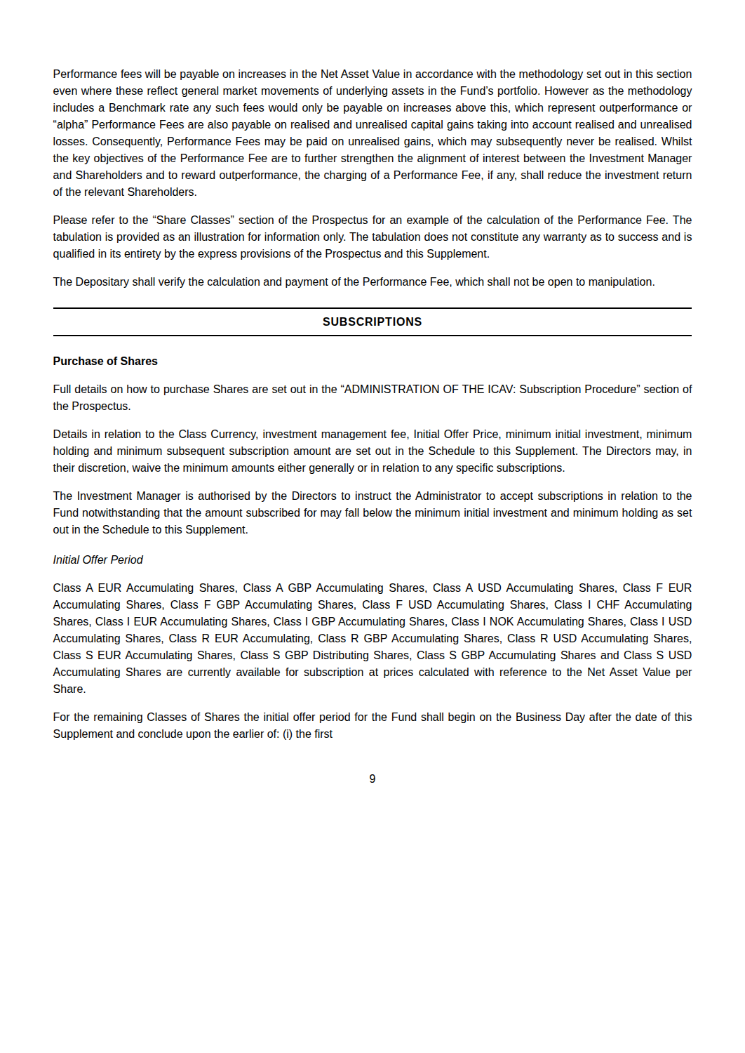Performance fees will be payable on increases in the Net Asset Value in accordance with the methodology set out in this section even where these reflect general market movements of underlying assets in the Fund’s portfolio. However as the methodology includes a Benchmark rate any such fees would only be payable on increases above this, which represent outperformance or “alpha” Performance Fees are also payable on realised and unrealised capital gains taking into account realised and unrealised losses. Consequently, Performance Fees may be paid on unrealised gains, which may subsequently never be realised. Whilst the key objectives of the Performance Fee are to further strengthen the alignment of interest between the Investment Manager and Shareholders and to reward outperformance, the charging of a Performance Fee, if any, shall reduce the investment return of the relevant Shareholders.
Please refer to the “Share Classes” section of the Prospectus for an example of the calculation of the Performance Fee. The tabulation is provided as an illustration for information only. The tabulation does not constitute any warranty as to success and is qualified in its entirety by the express provisions of the Prospectus and this Supplement.
The Depositary shall verify the calculation and payment of the Performance Fee, which shall not be open to manipulation.
SUBSCRIPTIONS
Purchase of Shares
Full details on how to purchase Shares are set out in the “ADMINISTRATION OF THE ICAV: Subscription Procedure” section of the Prospectus.
Details in relation to the Class Currency, investment management fee, Initial Offer Price, minimum initial investment, minimum holding and minimum subsequent subscription amount are set out in the Schedule to this Supplement. The Directors may, in their discretion, waive the minimum amounts either generally or in relation to any specific subscriptions.
The Investment Manager is authorised by the Directors to instruct the Administrator to accept subscriptions in relation to the Fund notwithstanding that the amount subscribed for may fall below the minimum initial investment and minimum holding as set out in the Schedule to this Supplement.
Initial Offer Period
Class A EUR Accumulating Shares, Class A GBP Accumulating Shares, Class A USD Accumulating Shares, Class F EUR Accumulating Shares, Class F GBP Accumulating Shares, Class F USD Accumulating Shares, Class I CHF Accumulating Shares, Class I EUR Accumulating Shares, Class I GBP Accumulating Shares, Class I NOK Accumulating Shares, Class I USD Accumulating Shares, Class R EUR Accumulating, Class R GBP Accumulating Shares, Class R USD Accumulating Shares, Class S EUR Accumulating Shares, Class S GBP Distributing Shares, Class S GBP Accumulating Shares and Class S USD Accumulating Shares are currently available for subscription at prices calculated with reference to the Net Asset Value per Share.
For the remaining Classes of Shares the initial offer period for the Fund shall begin on the Business Day after the date of this Supplement and conclude upon the earlier of: (i) the first
9